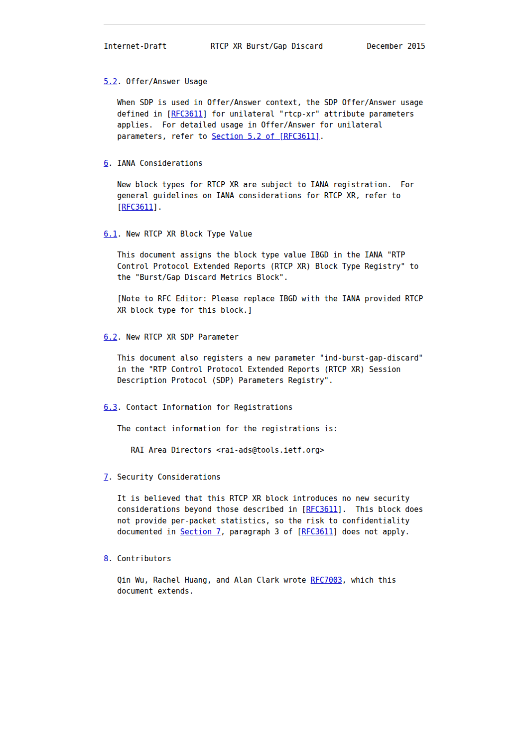Internet-Draft RTCP XR Burst/Gap Discard December 2015
5.2. Offer/Answer Usage
When SDP is used in Offer/Answer context, the SDP Offer/Answer usage defined in [RFC3611] for unilateral "rtcp-xr" attribute parameters applies. For detailed usage in Offer/Answer for unilateral parameters, refer to Section 5.2 of [RFC3611].
6. IANA Considerations
New block types for RTCP XR are subject to IANA registration. For general guidelines on IANA considerations for RTCP XR, refer to [RFC3611].
6.1. New RTCP XR Block Type Value
This document assigns the block type value IBGD in the IANA "RTP Control Protocol Extended Reports (RTCP XR) Block Type Registry" to the "Burst/Gap Discard Metrics Block".
[Note to RFC Editor: Please replace IBGD with the IANA provided RTCP XR block type for this block.]
6.2. New RTCP XR SDP Parameter
This document also registers a new parameter "ind-burst-gap-discard" in the "RTP Control Protocol Extended Reports (RTCP XR) Session Description Protocol (SDP) Parameters Registry".
6.3. Contact Information for Registrations
The contact information for the registrations is:
RAI Area Directors <rai-ads@tools.ietf.org>
7. Security Considerations
It is believed that this RTCP XR block introduces no new security considerations beyond those described in [RFC3611]. This block does not provide per-packet statistics, so the risk to confidentiality documented in Section 7, paragraph 3 of [RFC3611] does not apply.
8. Contributors
Qin Wu, Rachel Huang, and Alan Clark wrote RFC7003, which this document extends.